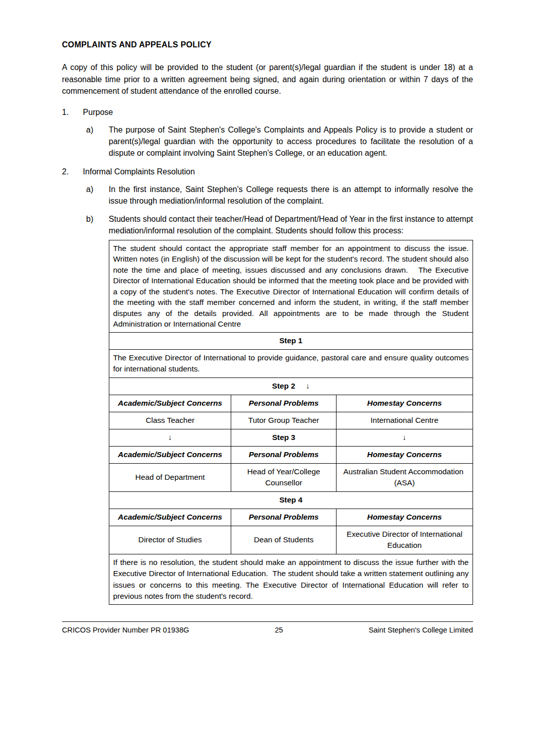COMPLAINTS AND APPEALS POLICY
A copy of this policy will be provided to the student (or parent(s)/legal guardian if the student is under 18) at a reasonable time prior to a written agreement being signed, and again during orientation or within 7 days of the commencement of student attendance of the enrolled course.
Purpose
The purpose of Saint Stephen's College's Complaints and Appeals Policy is to provide a student or parent(s)/legal guardian with the opportunity to access procedures to facilitate the resolution of a dispute or complaint involving Saint Stephen's College, or an education agent.
Informal Complaints Resolution
In the first instance, Saint Stephen's College requests there is an attempt to informally resolve the issue through mediation/informal resolution of the complaint.
Students should contact their teacher/Head of Department/Head of Year in the first instance to attempt mediation/informal resolution of the complaint. Students should follow this process:
| The student should contact the appropriate staff member for an appointment to discuss the issue. Written notes (in English) of the discussion will be kept for the student's record. The student should also note the time and place of meeting, issues discussed and any conclusions drawn. The Executive Director of International Education should be informed that the meeting took place and be provided with a copy of the student's notes. The Executive Director of International Education will confirm details of the meeting with the staff member concerned and inform the student, in writing, if the staff member disputes any of the details provided. All appointments are to be made through the Student Administration or International Centre |
| Step 1 |
| The Executive Director of International to provide guidance, pastoral care and ensure quality outcomes for international students. |
| Step 2 ↓ |
| Academic/Subject Concerns | Personal Problems | Homestay Concerns |
| Class Teacher | Tutor Group Teacher | International Centre |
| ↓ | Step 3 | ↓ |
| Academic/Subject Concerns | Personal Problems | Homestay Concerns |
| Head of Department | Head of Year/College Counsellor | Australian Student Accommodation (ASA) |
| Step 4 |
| Academic/Subject Concerns | Personal Problems | Homestay Concerns |
| Director of Studies | Dean of Students | Executive Director of International Education |
| If there is no resolution, the student should make an appointment to discuss the issue further with the Executive Director of International Education. The student should take a written statement outlining any issues or concerns to this meeting. The Executive Director of International Education will refer to previous notes from the student's record. |
CRICOS Provider Number PR 01938G 25 Saint Stephen's College Limited